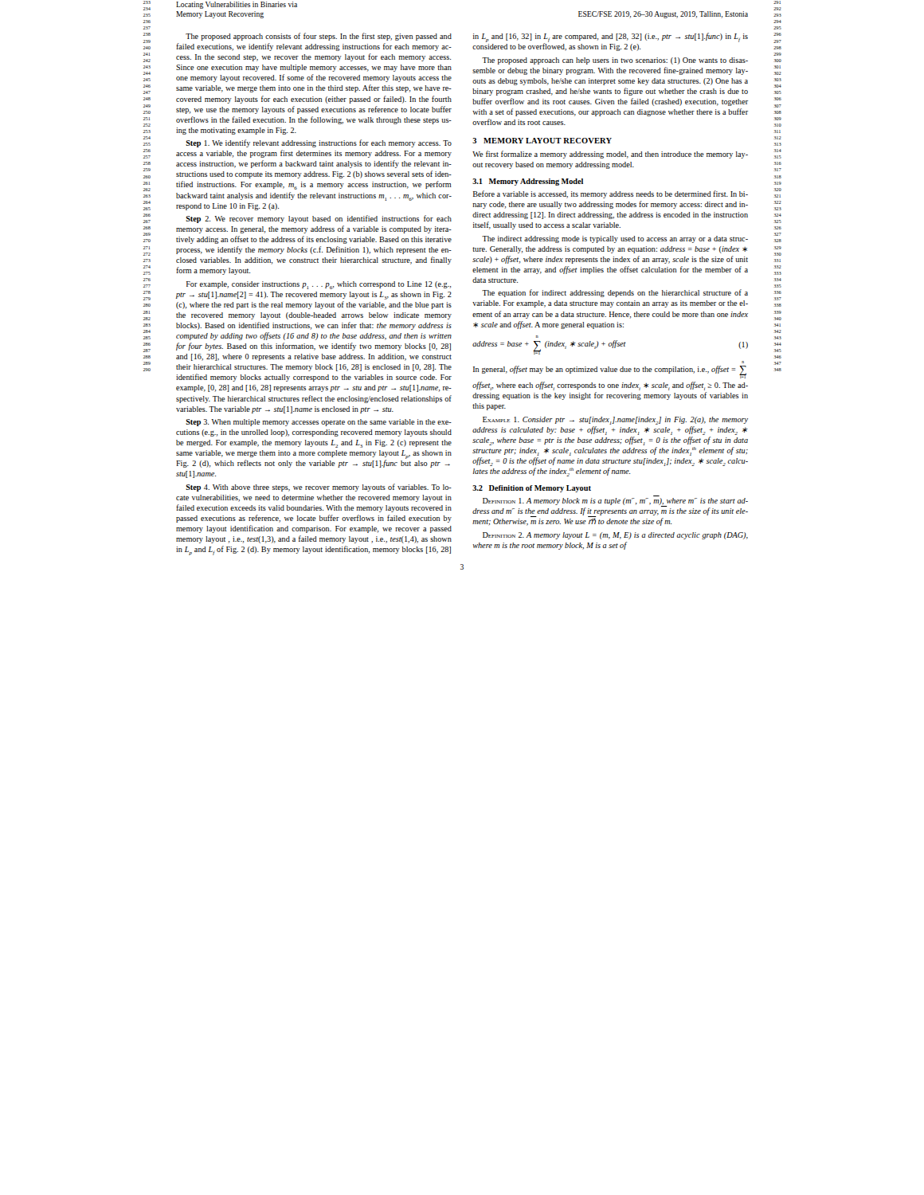Locating Vulnerabilities in Binaries via
Memory Layout Recovering
ESEC/FSE 2019, 26–30 August, 2019, Tallinn, Estonia
233
234
235
236
237
238
239
240
241
242
243
244
245
246
247
248
249
250
251
252
253
254
255
256
257
258
259
260
261
262
263
264
265
266
267
268
269
270
271
272
273
274
275
276
277
278
279
280
281
282
283
284
285
286
287
288
289
290
291
292
293
294
295
296
297
298
299
300
301
302
303
304
305
306
307
308
309
310
311
312
313
314
315
316
317
318
319
320
321
322
323
324
325
326
327
328
329
330
331
332
333
334
335
336
337
338
339
340
341
342
343
344
345
346
347
348
The proposed approach consists of four steps. In the first step, given passed and failed executions, we identify relevant addressing instructions for each memory access. In the second step, we recover the memory layout for each memory access. Since one execution may have multiple memory accesses, we may have more than one memory layout recovered. If some of the recovered memory layouts access the same variable, we merge them into one in the third step. After this step, we have recovered memory layouts for each execution (either passed or failed). In the fourth step, we use the memory layouts of passed executions as reference to locate buffer overflows in the failed execution. In the following, we walk through these steps using the motivating example in Fig. 2.
Step 1. We identify relevant addressing instructions for each memory access. To access a variable, the program first determines its memory address. For a memory access instruction, we perform a backward taint analysis to identify the relevant instructions used to compute its memory address. Fig. 2 (b) shows several sets of identified instructions. For example, m6 is a memory access instruction, we perform backward taint analysis and identify the relevant instructions m1 . . . m6, which correspond to Line 10 in Fig. 2 (a).
Step 2. We recover memory layout based on identified instructions for each memory access. In general, the memory address of a variable is computed by iteratively adding an offset to the address of its enclosing variable. Based on this iterative process, we identify the memory blocks (c.f. Definition 1), which represent the enclosed variables. In addition, we construct their hierarchical structure, and finally form a memory layout.
For example, consider instructions p1 . . . p6, which correspond to Line 12 (e.g., ptr → stu[1].name[2] = 41). The recovered memory layout is L3, as shown in Fig. 2 (c), where the red part is the real memory layout of the variable, and the blue part is the recovered memory layout (double-headed arrows below indicate memory blocks). Based on identified instructions, we can infer that: the memory address is computed by adding two offsets (16 and 8) to the base address, and then is written for four bytes. Based on this information, we identify two memory blocks [0, 28] and [16, 28], where 0 represents a relative base address. In addition, we construct their hierarchical structures. The memory block [16, 28] is enclosed in [0, 28]. The identified memory blocks actually correspond to the variables in source code. For example, [0, 28] and [16, 28] represents arrays ptr → stu and ptr → stu[1].name, respectively. The hierarchical structures reflect the enclosing/enclosed relationships of variables. The variable ptr → stu[1].name is enclosed in ptr → stu.
Step 3. When multiple memory accesses operate on the same variable in the executions (e.g., in the unrolled loop), corresponding recovered memory layouts should be merged. For example, the memory layouts L2 and L3 in Fig. 2 (c) represent the same variable, we merge them into a more complete memory layout Lp, as shown in Fig. 2 (d), which reflects not only the variable ptr → stu[1].func but also ptr → stu[1].name.
Step 4. With above three steps, we recover memory layouts of variables. To locate vulnerabilities, we need to determine whether the recovered memory layout in failed execution exceeds its valid boundaries. With the memory layouts recovered in passed executions as reference, we locate buffer overflows in failed execution by memory layout identification and comparison. For example, we recover a passed memory layout , i.e., test(1,3), and a failed memory layout , i.e., test(1,4), as shown in Lp and Lf of Fig. 2 (d). By memory layout identification, memory blocks [16, 28] in Lp and [16, 32] in Lf are compared, and [28, 32] (i.e., ptr → stu[1].func) in Lf is considered to be overflowed, as shown in Fig. 2 (e).
The proposed approach can help users in two scenarios: (1) One wants to disassemble or debug the binary program. With the recovered fine-grained memory layouts as debug symbols, he/she can interpret some key data structures. (2) One has a binary program crashed, and he/she wants to figure out whether the crash is due to buffer overflow and its root causes. Given the failed (crashed) execution, together with a set of passed executions, our approach can diagnose whether there is a buffer overflow and its root causes.
3 Memory Layout Recovery
We first formalize a memory addressing model, and then introduce the memory layout recovery based on memory addressing model.
3.1 Memory Addressing Model
Before a variable is accessed, its memory address needs to be determined first. In binary code, there are usually two addressing modes for memory access: direct and indirect addressing [12]. In direct addressing, the address is encoded in the instruction itself, usually used to access a scalar variable.
The indirect addressing mode is typically used to access an array or a data structure. Generally, the address is computed by an equation: address = base + (index ∗ scale) + offset, where index represents the index of an array, scale is the size of unit element in the array, and offset implies the offset calculation for the member of a data structure.
The equation for indirect addressing depends on the hierarchical structure of a variable. For example, a data structure may contain an array as its member or the element of an array can be a data structure. Hence, there could be more than one index ∗ scale and offset. A more general equation is:
address = base + n∑i=1 (indexi ∗ scalei) + offset (1)
In general, offset may be an optimized value due to the compilation, i.e., offset = n∑i=1 offseti, where each offseti corresponds to one indexi ∗ scalei and offseti ≥ 0. The addressing equation is the key insight for recovering memory layouts of variables in this paper.
Example 1. Consider ptr → stu[index1].name[index2] in Fig. 2(a), the memory address is calculated by: base + offset1 + index1 ∗ scale1 + offset2 + index2 ∗ scale2, where base = ptr is the base address; offset1 = 0 is the offset of stu in data structure ptr; index1 ∗ scale1 calculates the address of the index1th element of stu; offset2 = 0 is the offset of name in data structure stu[index1]; index2 ∗ scale2 calculates the address of the index2th element of name.
3.2 Definition of Memory Layout
Definition 1. A memory block m is a tuple (m⌐, m⌐, m), where m⌐ is the start address and m⌐ is the end address. If it represents an array, m is the size of its unit element; Otherwise, m is zero. We use m⃗ to denote the size of m.
Definition 2. A memory layout L = (m, M, E) is a directed acyclic graph (DAG), where m is the root memory block, M is a set of
3